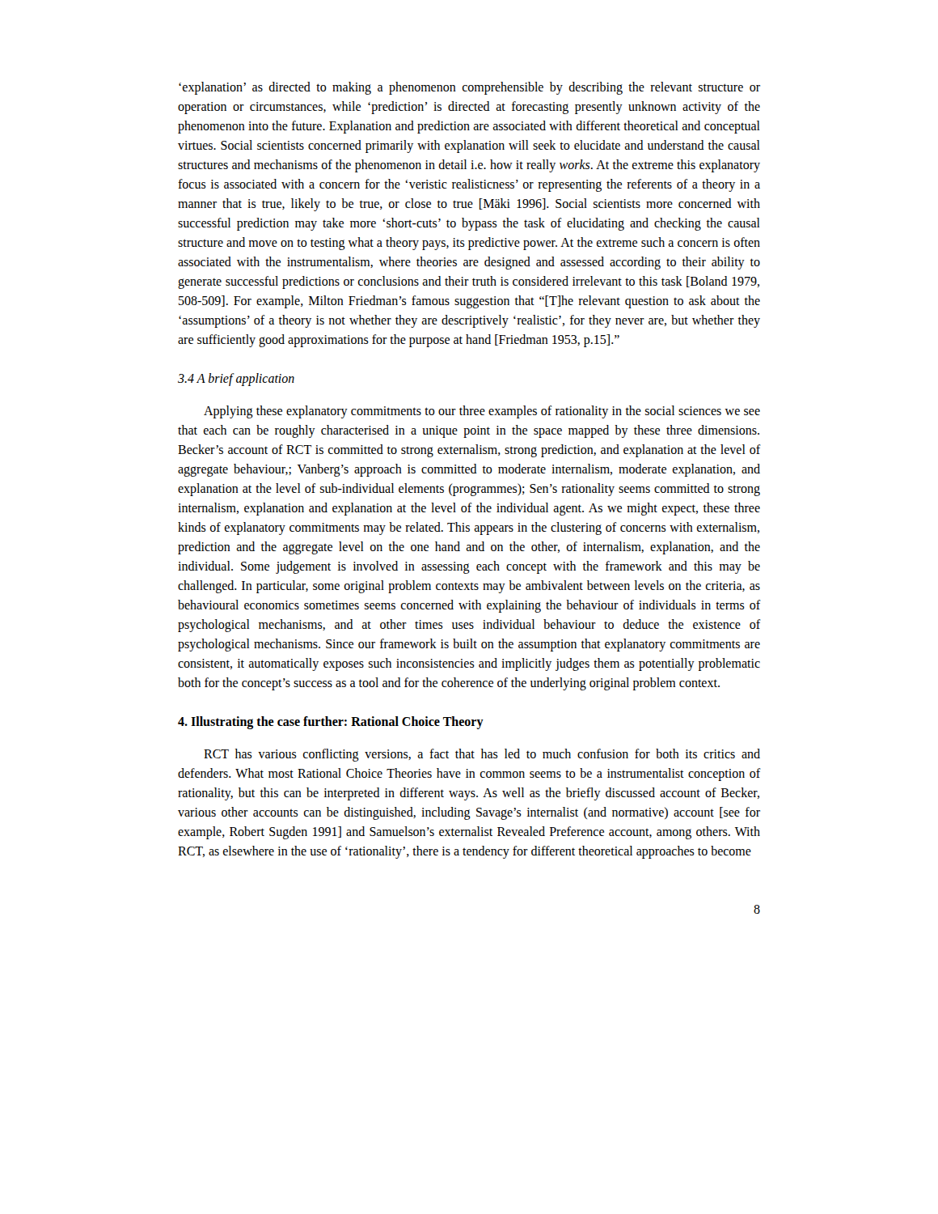‘explanation’ as directed to making a phenomenon comprehensible by describing the relevant structure or operation or circumstances, while ‘prediction’ is directed at forecasting presently unknown activity of the phenomenon into the future. Explanation and prediction are associated with different theoretical and conceptual virtues. Social scientists concerned primarily with explanation will seek to elucidate and understand the causal structures and mechanisms of the phenomenon in detail i.e. how it really works. At the extreme this explanatory focus is associated with a concern for the ‘veristic realisticness’ or representing the referents of a theory in a manner that is true, likely to be true, or close to true [Mäki 1996]. Social scientists more concerned with successful prediction may take more ‘short-cuts’ to bypass the task of elucidating and checking the causal structure and move on to testing what a theory pays, its predictive power. At the extreme such a concern is often associated with the instrumentalism, where theories are designed and assessed according to their ability to generate successful predictions or conclusions and their truth is considered irrelevant to this task [Boland 1979, 508-509]. For example, Milton Friedman’s famous suggestion that “[T]he relevant question to ask about the ‘assumptions’ of a theory is not whether they are descriptively ‘realistic’, for they never are, but whether they are sufficiently good approximations for the purpose at hand [Friedman 1953, p.15].”
3.4 A brief application
Applying these explanatory commitments to our three examples of rationality in the social sciences we see that each can be roughly characterised in a unique point in the space mapped by these three dimensions. Becker’s account of RCT is committed to strong externalism, strong prediction, and explanation at the level of aggregate behaviour,; Vanberg’s approach is committed to moderate internalism, moderate explanation, and explanation at the level of sub-individual elements (programmes); Sen’s rationality seems committed to strong internalism, explanation and explanation at the level of the individual agent. As we might expect, these three kinds of explanatory commitments may be related. This appears in the clustering of concerns with externalism, prediction and the aggregate level on the one hand and on the other, of internalism, explanation, and the individual. Some judgement is involved in assessing each concept with the framework and this may be challenged. In particular, some original problem contexts may be ambivalent between levels on the criteria, as behavioural economics sometimes seems concerned with explaining the behaviour of individuals in terms of psychological mechanisms, and at other times uses individual behaviour to deduce the existence of psychological mechanisms. Since our framework is built on the assumption that explanatory commitments are consistent, it automatically exposes such inconsistencies and implicitly judges them as potentially problematic both for the concept’s success as a tool and for the coherence of the underlying original problem context.
4. Illustrating the case further: Rational Choice Theory
RCT has various conflicting versions, a fact that has led to much confusion for both its critics and defenders. What most Rational Choice Theories have in common seems to be a instrumentalist conception of rationality, but this can be interpreted in different ways. As well as the briefly discussed account of Becker, various other accounts can be distinguished, including Savage’s internalist (and normative) account [see for example, Robert Sugden 1991] and Samuelson’s externalist Revealed Preference account, among others. With RCT, as elsewhere in the use of ‘rationality’, there is a tendency for different theoretical approaches to become
8